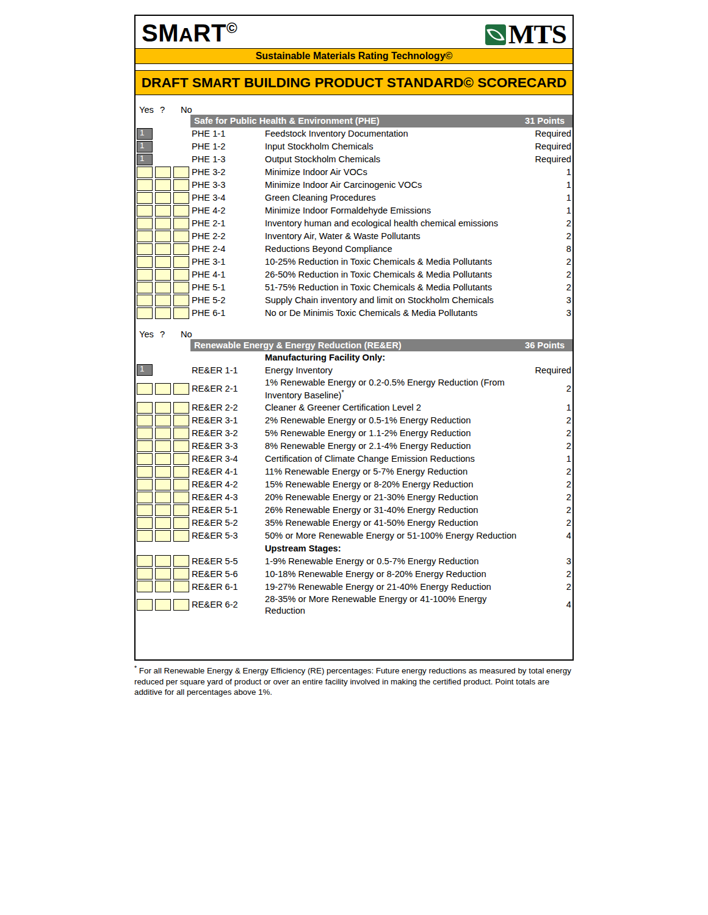SMART©
MTS
Sustainable Materials Rating Technology©
DRAFT SMART BUILDING PRODUCT STANDARD© SCORECARD
Yes?No
| | | | Safe for Public Health & Environment (PHE) | 31 Points |
| | | | PHE 1-1 | Feedstock Inventory Documentation | Required |
| | | | PHE 1-2 | Input Stockholm Chemicals | Required |
| | | | PHE 1-3 | Output Stockholm Chemicals | Required |
| | | | PHE 3-2 | Minimize Indoor Air VOCs | 1 |
| | | | PHE 3-3 | Minimize Indoor Air Carcinogenic VOCs | 1 |
| | | | PHE 3-4 | Green Cleaning Procedures | 1 |
| | | | PHE 4-2 | Minimize Indoor Formaldehyde Emissions | 1 |
| | | | PHE 2-1 | Inventory human and ecological health chemical emissions | 2 |
| | | | PHE 2-2 | Inventory Air, Water & Waste Pollutants | 2 |
| | | | PHE 2-4 | Reductions Beyond Compliance | 8 |
| | | | PHE 3-1 | 10-25% Reduction in Toxic Chemicals & Media Pollutants | 2 |
| | | | PHE 4-1 | 26-50% Reduction in Toxic Chemicals & Media Pollutants | 2 |
| | | | PHE 5-1 | 51-75% Reduction in Toxic Chemicals & Media Pollutants | 2 |
| | | | PHE 5-2 | Supply Chain inventory and limit on Stockholm Chemicals | 3 |
| | | | PHE 6-1 | No or De Minimis Toxic Chemicals & Media Pollutants | 3 |
Yes?No
| | | | Renewable Energy & Energy Reduction (RE&ER) | 36 Points |
| | | | | Manufacturing Facility Only: | |
| | | | RE&ER 1-1 | Energy Inventory | Required |
| | | | RE&ER 2-1 | 1% Renewable Energy or 0.2-0.5% Energy Reduction (From Inventory Baseline) * | 2 |
| | | | RE&ER 2-2 | Cleaner & Greener Certification Level 2 | 1 |
| | | | RE&ER 3-1 | 2% Renewable Energy or 0.5-1% Energy Reduction | 2 |
| | | | RE&ER 3-2 | 5% Renewable Energy or 1.1-2% Energy Reduction | 2 |
| | | | RE&ER 3-3 | 8% Renewable Energy or 2.1-4% Energy Reduction | 2 |
| | | | RE&ER 3-4 | Certification of Climate Change Emission Reductions | 1 |
| | | | RE&ER 4-1 | 11% Renewable Energy or 5-7% Energy Reduction | 2 |
| | | | RE&ER 4-2 | 15% Renewable Energy or 8-20% Energy Reduction | 2 |
| | | | RE&ER 4-3 | 20% Renewable Energy or 21-30% Energy Reduction | 2 |
| | | | RE&ER 5-1 | 26% Renewable Energy or 31-40% Energy Reduction | 2 |
| | | | RE&ER 5-2 | 35% Renewable Energy or 41-50% Energy Reduction | 2 |
| | | | RE&ER 5-3 | 50% or More Renewable Energy or 51-100% Energy Reduction | 4 |
| | | | | Upstream Stages: | |
| | | | RE&ER 5-5 | 1-9% Renewable Energy or 0.5-7% Energy Reduction | 3 |
| | | | RE&ER 5-6 | 10-18% Renewable Energy or 8-20% Energy Reduction | 2 |
| | | | RE&ER 6-1 | 19-27% Renewable Energy or 21-40% Energy Reduction | 2 |
| | | | RE&ER 6-2 | 28-35% or More Renewable Energy or 41-100% Energy Reduction | 4 |
* For all Renewable Energy & Energy Efficiency (RE) percentages: Future energy reductions as measured by total energy reduced per square yard of product or over an entire facility involved in making the certified product. Point totals are additive for all percentages above 1%.